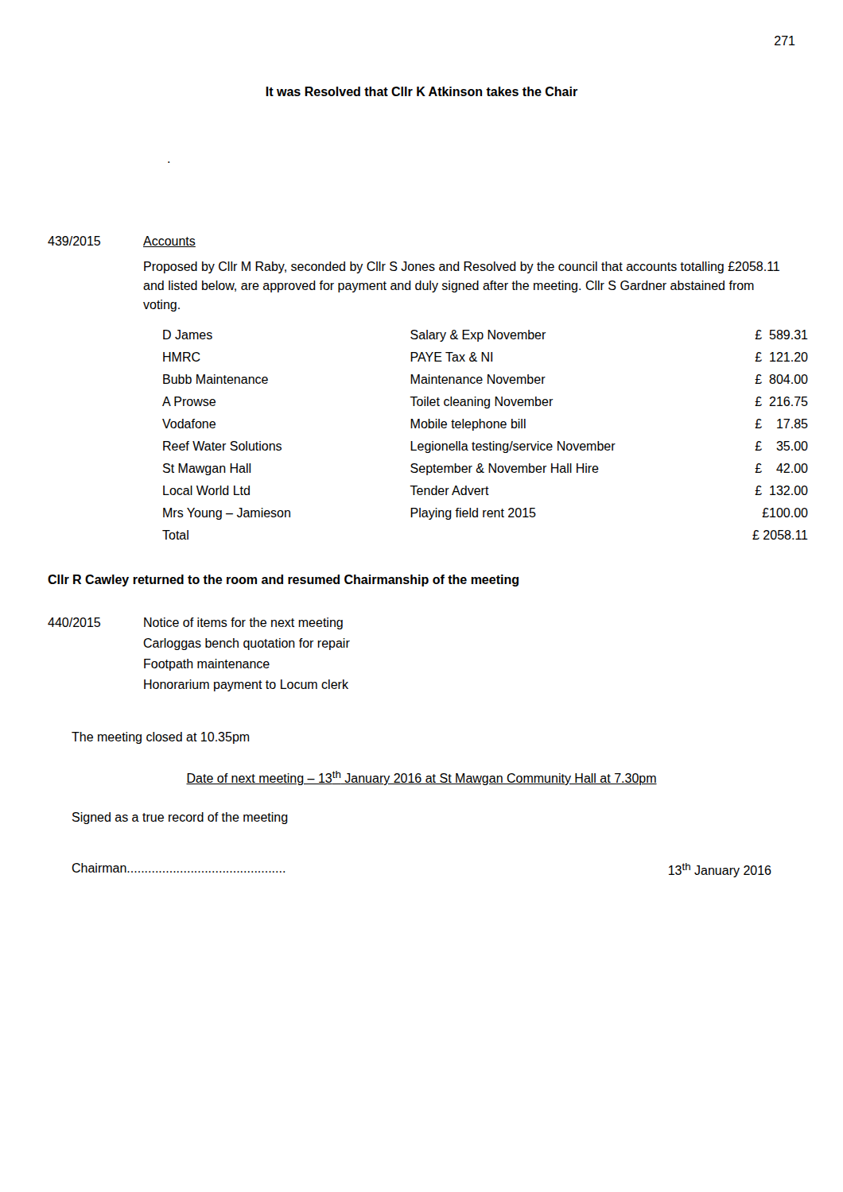271
It was Resolved that Cllr K Atkinson takes the Chair
.
439/2015
Accounts
Proposed by Cllr M Raby, seconded by Cllr S Jones and Resolved by the council that accounts totalling £2058.11 and listed below, are approved for payment and duly signed after the meeting. Cllr S Gardner abstained from voting.
| D James | Salary & Exp November | £ 589.31 |
| HMRC | PAYE Tax & NI | £ 121.20 |
| Bubb Maintenance | Maintenance November | £ 804.00 |
| A Prowse | Toilet cleaning November | £ 216.75 |
| Vodafone | Mobile telephone bill | £ 17.85 |
| Reef Water Solutions | Legionella testing/service November | £ 35.00 |
| St Mawgan Hall | September & November Hall Hire | £ 42.00 |
| Local World Ltd | Tender Advert | £ 132.00 |
| Mrs Young – Jamieson | Playing field rent 2015 | £100.00 |
| Total | | £ 2058.11 |
Cllr R Cawley returned to the room and resumed Chairmanship of the meeting
440/2015
Notice of items for the next meeting
Carloggas bench quotation for repair
Footpath maintenance
Honorarium payment to Locum clerk
The meeting closed at 10.35pm
Date of next meeting – 13th January 2016 at St Mawgan Community Hall at 7.30pm
Signed as a true record of the meeting
Chairman............................................. 13th January 2016